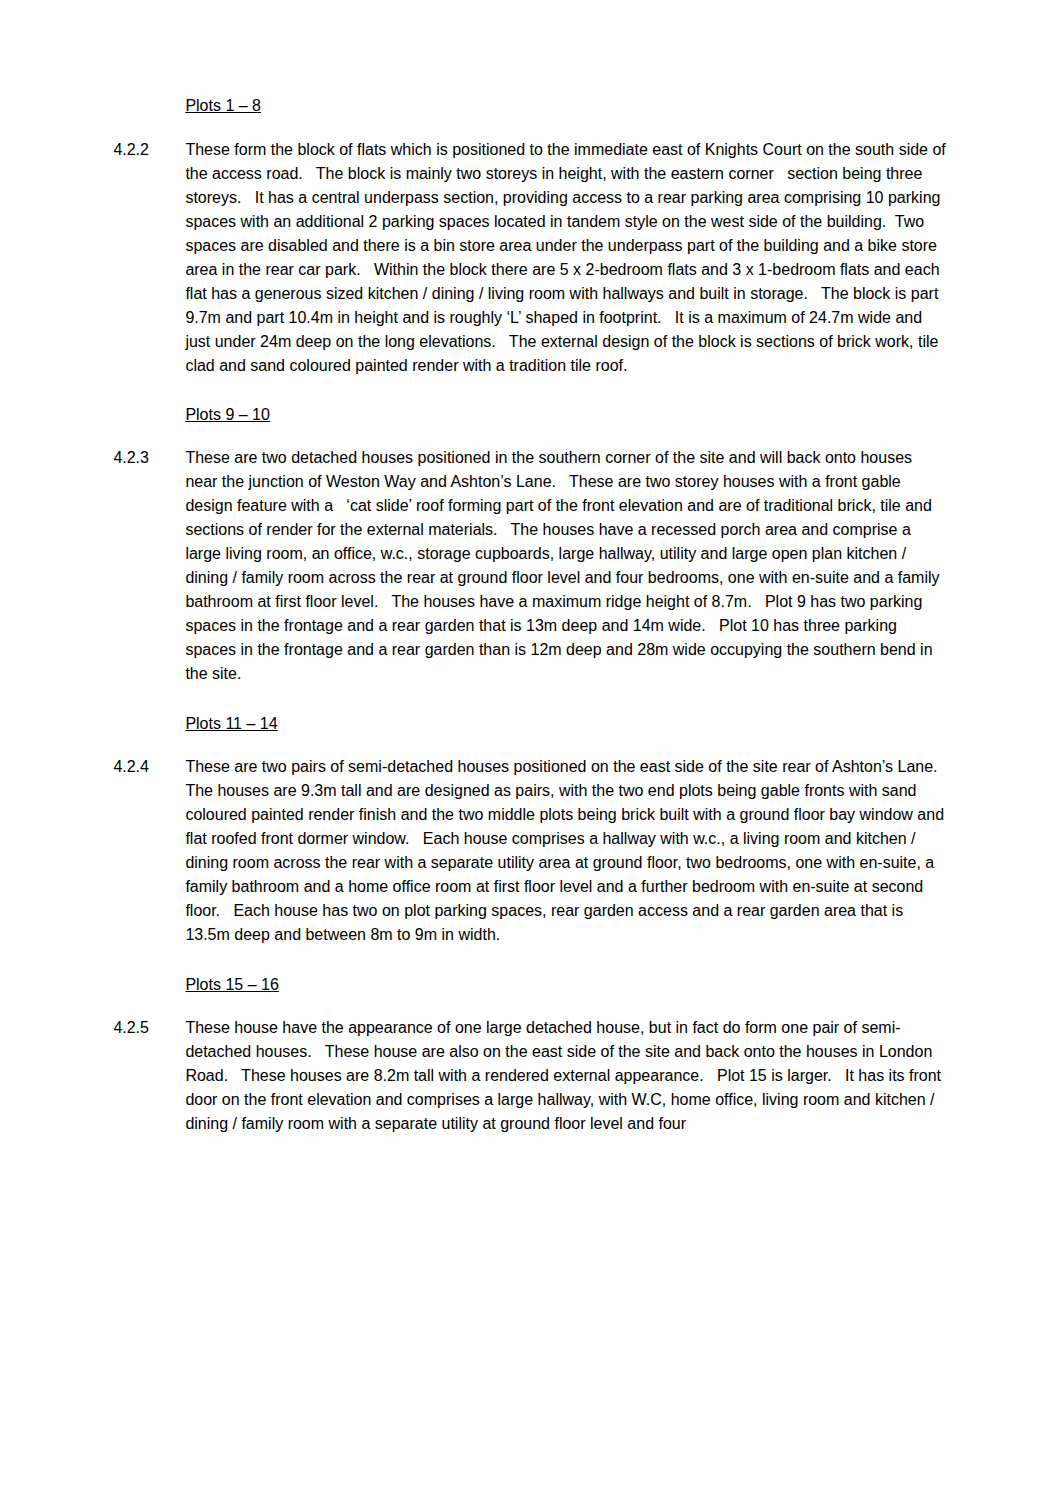Plots 1 – 8
4.2.2 These form the block of flats which is positioned to the immediate east of Knights Court on the south side of the access road. The block is mainly two storeys in height, with the eastern corner section being three storeys. It has a central underpass section, providing access to a rear parking area comprising 10 parking spaces with an additional 2 parking spaces located in tandem style on the west side of the building. Two spaces are disabled and there is a bin store area under the underpass part of the building and a bike store area in the rear car park. Within the block there are 5 x 2-bedroom flats and 3 x 1-bedroom flats and each flat has a generous sized kitchen / dining / living room with hallways and built in storage. The block is part 9.7m and part 10.4m in height and is roughly ‘L’ shaped in footprint. It is a maximum of 24.7m wide and just under 24m deep on the long elevations. The external design of the block is sections of brick work, tile clad and sand coloured painted render with a tradition tile roof.
Plots 9 – 10
4.2.3 These are two detached houses positioned in the southern corner of the site and will back onto houses near the junction of Weston Way and Ashton’s Lane. These are two storey houses with a front gable design feature with a ‘cat slide’ roof forming part of the front elevation and are of traditional brick, tile and sections of render for the external materials. The houses have a recessed porch area and comprise a large living room, an office, w.c., storage cupboards, large hallway, utility and large open plan kitchen / dining / family room across the rear at ground floor level and four bedrooms, one with en-suite and a family bathroom at first floor level. The houses have a maximum ridge height of 8.7m. Plot 9 has two parking spaces in the frontage and a rear garden that is 13m deep and 14m wide. Plot 10 has three parking spaces in the frontage and a rear garden than is 12m deep and 28m wide occupying the southern bend in the site.
Plots 11 – 14
4.2.4 These are two pairs of semi-detached houses positioned on the east side of the site rear of Ashton’s Lane. The houses are 9.3m tall and are designed as pairs, with the two end plots being gable fronts with sand coloured painted render finish and the two middle plots being brick built with a ground floor bay window and flat roofed front dormer window. Each house comprises a hallway with w.c., a living room and kitchen / dining room across the rear with a separate utility area at ground floor, two bedrooms, one with en-suite, a family bathroom and a home office room at first floor level and a further bedroom with en-suite at second floor. Each house has two on plot parking spaces, rear garden access and a rear garden area that is 13.5m deep and between 8m to 9m in width.
Plots 15 – 16
4.2.5 These house have the appearance of one large detached house, but in fact do form one pair of semi-detached houses. These house are also on the east side of the site and back onto the houses in London Road. These houses are 8.2m tall with a rendered external appearance. Plot 15 is larger. It has its front door on the front elevation and comprises a large hallway, with W.C, home office, living room and kitchen / dining / family room with a separate utility at ground floor level and four